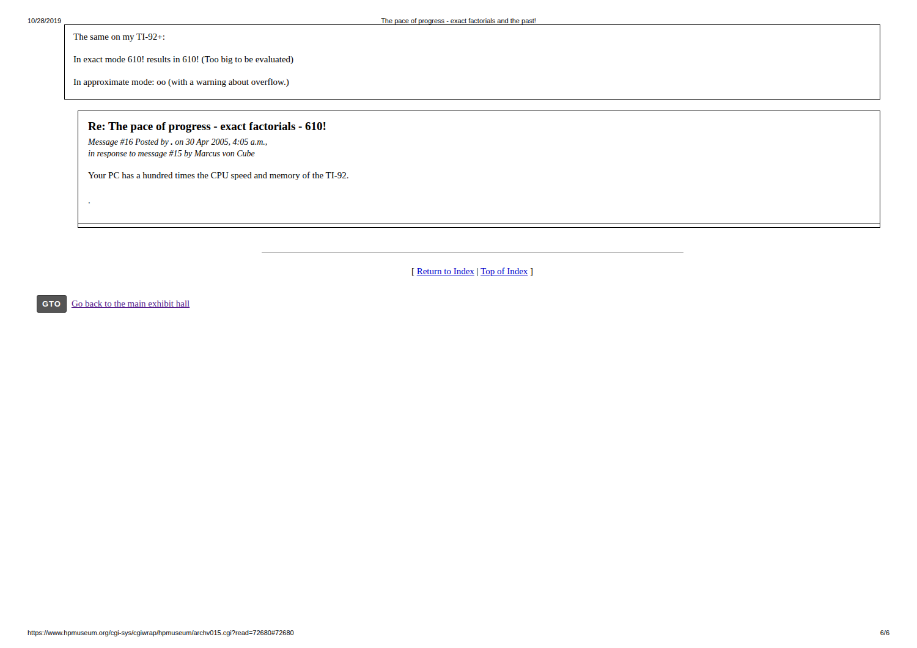10/28/2019 The pace of progress - exact factorials and the past!
The same on my TI-92+:
In exact mode 610! results in 610! (Too big to be evaluated)
In approximate mode: oo (with a warning about overflow.)
Re: The pace of progress - exact factorials - 610!
Message #16 Posted by . on 30 Apr 2005, 4:05 a.m.,
in response to message #15 by Marcus von Cube
Your PC has a hundred times the CPU speed and memory of the TI-92.
.
[ Return to Index | Top of Index ]
GTO Go back to the main exhibit hall
https://www.hpmuseum.org/cgi-sys/cgiwrap/hpmuseum/archv015.cgi?read=72680#72680 6/6